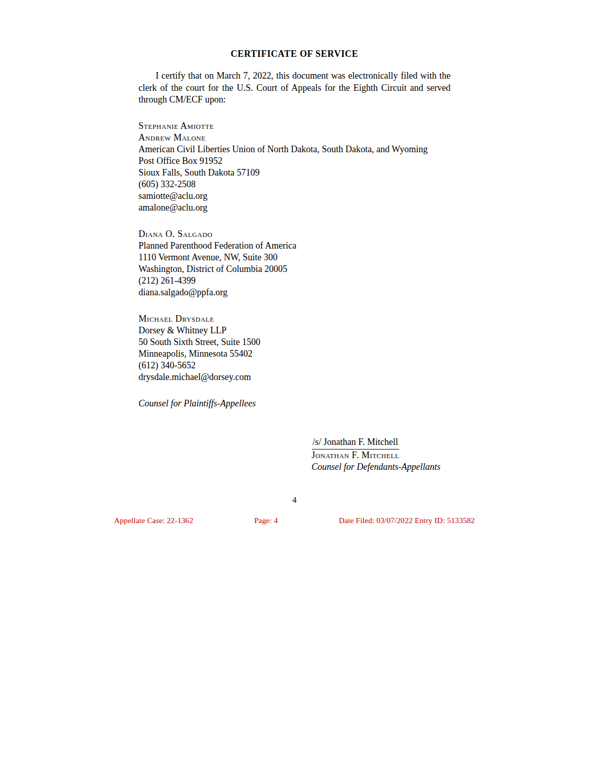Certificate of Service
I certify that on March 7, 2022, this document was electronically filed with the clerk of the court for the U.S. Court of Appeals for the Eighth Circuit and served through CM/ECF upon:
Stephanie Amiotte
Andrew Malone
American Civil Liberties Union of North Dakota, South Dakota, and Wyoming
Post Office Box 91952
Sioux Falls, South Dakota 57109
(605) 332-2508
samiotte@aclu.org
amalone@aclu.org
Diana O. Salgado
Planned Parenthood Federation of America
1110 Vermont Avenue, NW, Suite 300
Washington, District of Columbia 20005
(212) 261-4399
diana.salgado@ppfa.org
Michael Drysdale
Dorsey & Whitney LLP
50 South Sixth Street, Suite 1500
Minneapolis, Minnesota 55402
(612) 340-5652
drysdale.michael@dorsey.com
Counsel for Plaintiffs-Appellees
/s/ Jonathan F. Mitchell
Jonathan F. Mitchell
Counsel for Defendants-Appellants
4
Appellate Case: 22-1362 Page: 4 Date Filed: 03/07/2022 Entry ID: 5133582